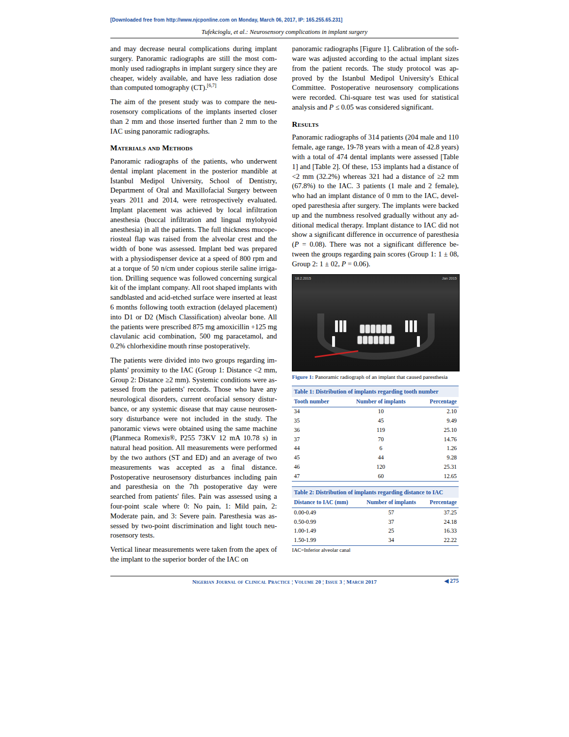[Downloaded free from http://www.njcponline.com on Monday, March 06, 2017, IP: 165.255.65.231]
Tufekcioglu, et al.: Neurosensory complications in implant surgery
and may decrease neural complications during implant surgery. Panoramic radiographs are still the most commonly used radiographs in implant surgery since they are cheaper, widely available, and have less radiation dose than computed tomography (CT).[6,7]
The aim of the present study was to compare the neurosensory complications of the implants inserted closer than 2 mm and those inserted further than 2 mm to the IAC using panoramic radiographs.
Materials and Methods
Panoramic radiographs of the patients, who underwent dental implant placement in the posterior mandible at İstanbul Medipol University, School of Dentistry, Department of Oral and Maxillofacial Surgery between years 2011 and 2014, were retrospectively evaluated. Implant placement was achieved by local infiltration anesthesia (buccal infiltration and lingual mylohyoid anesthesia) in all the patients. The full thickness mucoperiosteal flap was raised from the alveolar crest and the width of bone was assessed. Implant bed was prepared with a physiodispenser device at a speed of 800 rpm and at a torque of 50 n/cm under copious sterile saline irrigation. Drilling sequence was followed concerning surgical kit of the implant company. All root shaped implants with sandblasted and acid-etched surface were inserted at least 6 months following tooth extraction (delayed placement) into D1 or D2 (Misch Classification) alveolar bone. All the patients were prescribed 875 mg amoxicillin +125 mg clavulanic acid combination, 500 mg paracetamol, and 0.2% chlorhexidine mouth rinse postoperatively.
The patients were divided into two groups regarding implants' proximity to the IAC (Group 1: Distance <2 mm, Group 2: Distance ≥2 mm). Systemic conditions were assessed from the patients' records. Those who have any neurological disorders, current orofacial sensory disturbance, or any systemic disease that may cause neurosensory disturbance were not included in the study. The panoramic views were obtained using the same machine (Planmeca Romexis®, P255 73KV 12 mA 10.78 s) in natural head position. All measurements were performed by the two authors (ST and ED) and an average of two measurements was accepted as a final distance. Postoperative neurosensory disturbances including pain and paresthesia on the 7th postoperative day were searched from patients' files. Pain was assessed using a four-point scale where 0: No pain, 1: Mild pain, 2: Moderate pain, and 3: Severe pain. Paresthesia was assessed by two-point discrimination and light touch neurosensory tests.
Vertical linear measurements were taken from the apex of the implant to the superior border of the IAC on
panoramic radiographs [Figure 1]. Calibration of the software was adjusted according to the actual implant sizes from the patient records. The study protocol was approved by the Istanbul Medipol University's Ethical Committee. Postoperative neurosensory complications were recorded. Chi-square test was used for statistical analysis and P ≤ 0.05 was considered significant.
Results
Panoramic radiographs of 314 patients (204 male and 110 female, age range, 19-78 years with a mean of 42.8 years) with a total of 474 dental implants were assessed [Table 1] and [Table 2]. Of these, 153 implants had a distance of <2 mm (32.2%) whereas 321 had a distance of ≥2 mm (67.8%) to the IAC. 3 patients (1 male and 2 female), who had an implant distance of 0 mm to the IAC, developed paresthesia after surgery. The implants were backed up and the numbness resolved gradually without any additional medical therapy. Implant distance to IAC did not show a significant difference in occurrence of paresthesia (P = 0.08). There was not a significant difference between the groups regarding pain scores (Group 1: 1 ± 08, Group 2: 1 ± 02, P = 0.06).
18.2.2015 Jan 2015
Figure 1: Panoramic radiograph of an implant that caused paresthesia
Table 1: Distribution of implants regarding tooth number
| Tooth number | Number of implants | Percentage |
| --- | --- | --- |
| 34 | 10 | 2.10 |
| 35 | 45 | 9.49 |
| 36 | 119 | 25.10 |
| 37 | 70 | 14.76 |
| 44 | 6 | 1.26 |
| 45 | 44 | 9.28 |
| 46 | 120 | 25.31 |
| 47 | 60 | 12.65 |
Table 2: Distribution of implants regarding distance to IAC
| Distance to IAC (mm) | Number of implants | Percentage |
| --- | --- | --- |
| 0.00-0.49 | 57 | 37.25 |
| 0.50-0.99 | 37 | 24.18 |
| 1.00-1.49 | 25 | 16.33 |
| 1.50-1.99 | 34 | 22.22 |
IAC=Inferior alveolar canal
Nigerian Journal of Clinical Practice ¦ Volume 20 ¦ Issue 3 ¦ March 2017
275